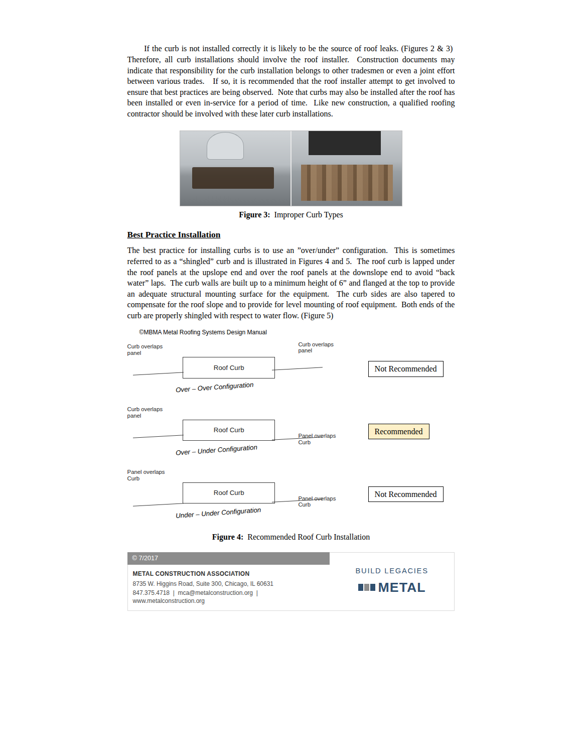If the curb is not installed correctly it is likely to be the source of roof leaks. (Figures 2 & 3) Therefore, all curb installations should involve the roof installer. Construction documents may indicate that responsibility for the curb installation belongs to other tradesmen or even a joint effort between various trades. If so, it is recommended that the roof installer attempt to get involved to ensure that best practices are being observed. Note that curbs may also be installed after the roof has been installed or even in-service for a period of time. Like new construction, a qualified roofing contractor should be involved with these later curb installations.
Figure 3: Improper Curb Types
Best Practice Installation
The best practice for installing curbs is to use an ”over/under” configuration. This is sometimes referred to as a “shingled” curb and is illustrated in Figures 4 and 5. The roof curb is lapped under the roof panels at the upslope end and over the roof panels at the downslope end to avoid “back water” laps. The curb walls are built up to a minimum height of 6” and flanged at the top to provide an adequate structural mounting surface for the equipment. The curb sides are also tapered to compensate for the roof slope and to provide for level mounting of roof equipment. Both ends of the curb are properly shingled with respect to water flow. (Figure 5)
©MBMA Metal Roofing Systems Design Manual
Curb overlaps
panel
Curb overlaps
panel
Roof Curb
Over – Over Configuration
Not Recommended
Curb overlaps
panel
Panel overlaps
Curb
Roof Curb
Over – Under Configuration
Recommended
Panel overlaps
Curb
Panel overlaps
Curb
Roof Curb
Under – Under Configuration
Not Recommended
Figure 4: Recommended Roof Curb Installation
© 7/2017
METAL CONSTRUCTION ASSOCIATION
8735 W. Higgins Road, Suite 300, Chicago, IL 60631
847.375.4718 | mca@metalconstruction.org | www.metalconstruction.org
BUILD LEGACIES
METAL